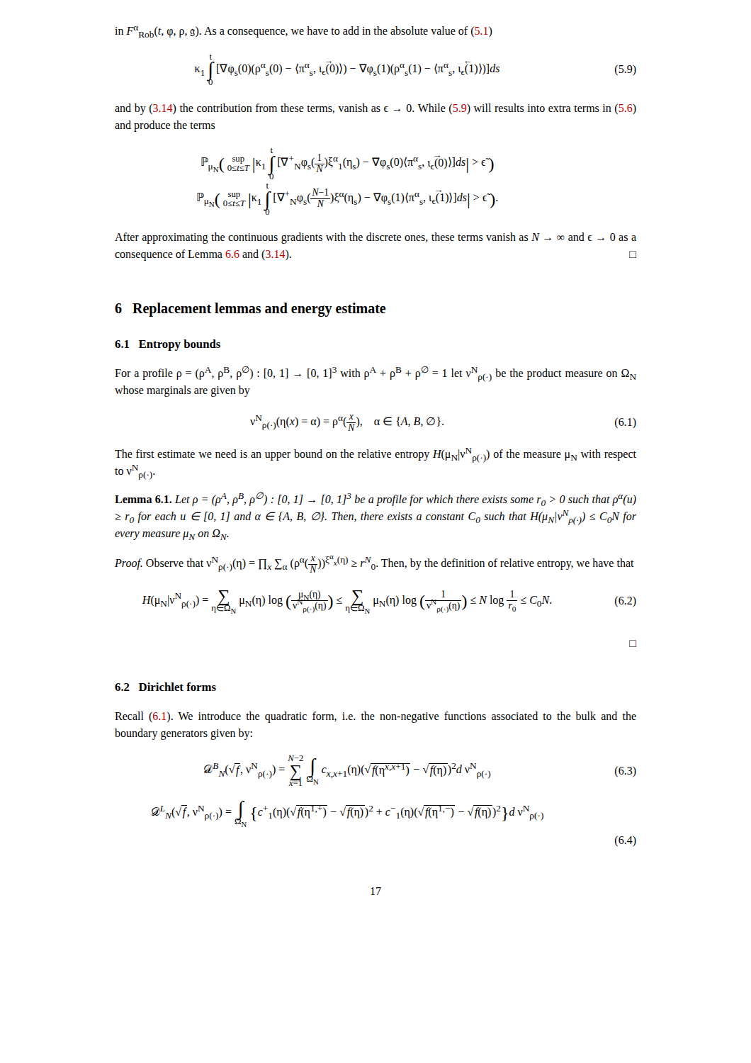in FαRob(t, φ, ρ, 𝔤). As a consequence, we have to add in the absolute value of (5.1)
κ1 t∫0 [∇φs(0)(ραs(0) − ⟨παs, ιϵ(0)⟩) − ∇φs(1)(ραs(1) − ⟨παs, ιϵ(1)⟩)]ds
(5.9)
and by (3.14) the contribution from these terms, vanish as ϵ → 0. While (5.9) will results into extra terms in (5.6) and produce the terms
ℙμN( sup 0≤t≤T |κ1 t∫0 [∇+Nφs(1 N)ξα1(ηs) − ∇φs(0)⟨παs, ιϵ(0)⟩]ds| > ϵ̃ )
ℙμN( sup 0≤t≤T |κ1 t∫0 [∇+Nφs(N−1 N)ξα(ηs) − ∇φs(1)⟨παs, ιϵ(1)⟩]ds| > ϵ̃ ).
After approximating the continuous gradients with the discrete ones, these terms vanish as N → ∞ and ϵ → 0 as a consequence of Lemma 6.6 and (3.14). □
6 Replacement lemmas and energy estimate
6.1 Entropy bounds
For a profile ρ = (ρA, ρB, ρ∅) : [0, 1] → [0, 1]3 with ρA + ρB + ρ∅ = 1 let νNρ(·) be the product measure on ΩN whose marginals are given by
νNρ(·)(η(x) = α) = ρα(xN), α ∈ {A, B, ∅}.
(6.1)
The first estimate we need is an upper bound on the relative entropy H(μN|νNρ(·)) of the measure μN with respect to νNρ(·).
Lemma 6.1. Let ρ = (ρA, ρB, ρ∅) : [0, 1] → [0, 1]3 be a profile for which there exists some r0 > 0 such that ρα(u) ≥ r0 for each u ∈ [0, 1] and α ∈ {A, B, ∅}. Then, there exists a constant C0 such that H(μN|νNρ(·)) ≤ C0N for every measure μN on ΩN.
Proof. Observe that νNρ(·)(η) = ∏x ∑α (ρα(xN))ξαx(η) ≥ rN0. Then, by the definition of relative entropy, we have that
H(μN|νNρ(·)) = ∑η∈ΩN μN(η) log (μN(η) νNρ(·)(η)) ≤ ∑η∈ΩN μN(η) log (1 νNρ(·)(η)) ≤ N log 1 r0 ≤ C0N.
(6.2)
□
6.2 Dirichlet forms
Recall (6.1). We introduce the quadratic form, i.e. the non-negative functions associated to the bulk and the boundary generators given by:
𝒟BN(√f, νNρ(·)) = N−2∑x=1 ∫ΩN cx,x+1(η)(√f(ηx,x+1) − √f(η))2d νNρ(·)
(6.3)
𝒟LN(√f, νNρ(·)) = ∫ΩN {c+1(η)(√f(η1,+) − √f(η))2 + c−1(η)(√f(η1,−) − √f(η))2}d νNρ(·)
(6.4)
17